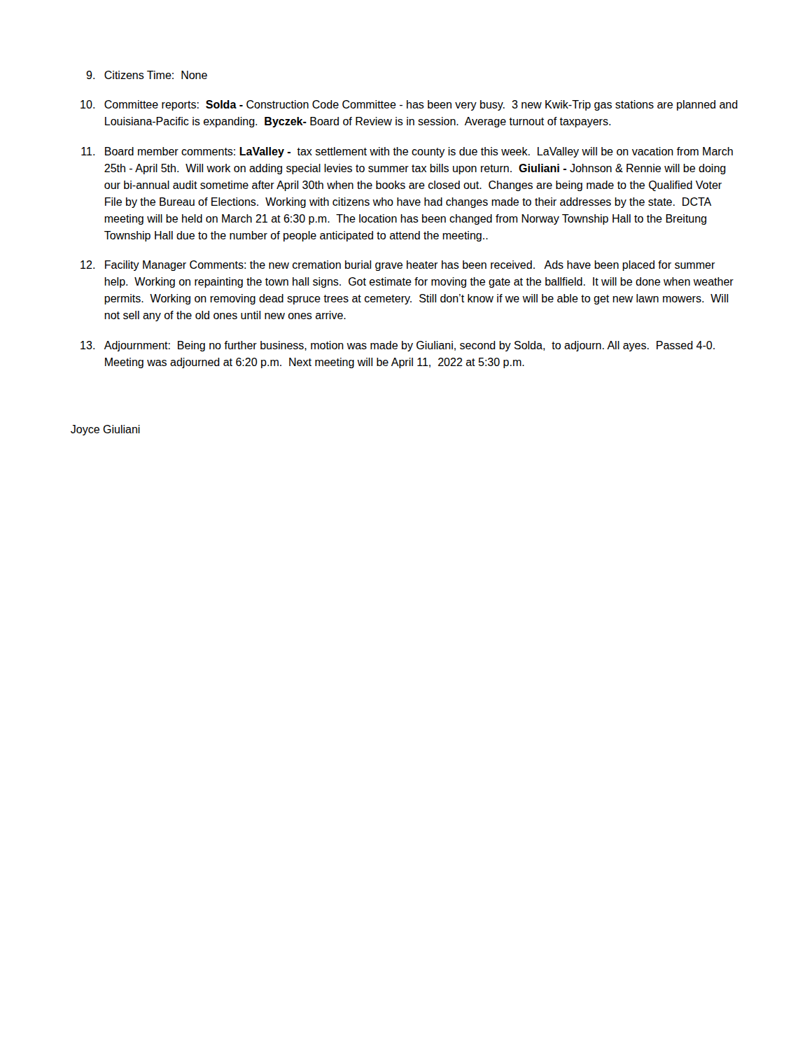Citizens Time: None
Committee reports: Solda - Construction Code Committee - has been very busy. 3 new Kwik-Trip gas stations are planned and Louisiana-Pacific is expanding. Byczek- Board of Review is in session. Average turnout of taxpayers.
Board member comments: LaValley - tax settlement with the county is due this week. LaValley will be on vacation from March 25th - April 5th. Will work on adding special levies to summer tax bills upon return. Giuliani - Johnson & Rennie will be doing our bi-annual audit sometime after April 30th when the books are closed out. Changes are being made to the Qualified Voter File by the Bureau of Elections. Working with citizens who have had changes made to their addresses by the state. DCTA meeting will be held on March 21 at 6:30 p.m. The location has been changed from Norway Township Hall to the Breitung Township Hall due to the number of people anticipated to attend the meeting..
Facility Manager Comments: the new cremation burial grave heater has been received. Ads have been placed for summer help. Working on repainting the town hall signs. Got estimate for moving the gate at the ballfield. It will be done when weather permits. Working on removing dead spruce trees at cemetery. Still don’t know if we will be able to get new lawn mowers. Will not sell any of the old ones until new ones arrive.
Adjournment: Being no further business, motion was made by Giuliani, second by Solda, to adjourn. All ayes. Passed 4-0. Meeting was adjourned at 6:20 p.m. Next meeting will be April 11, 2022 at 5:30 p.m.
Joyce Giuliani